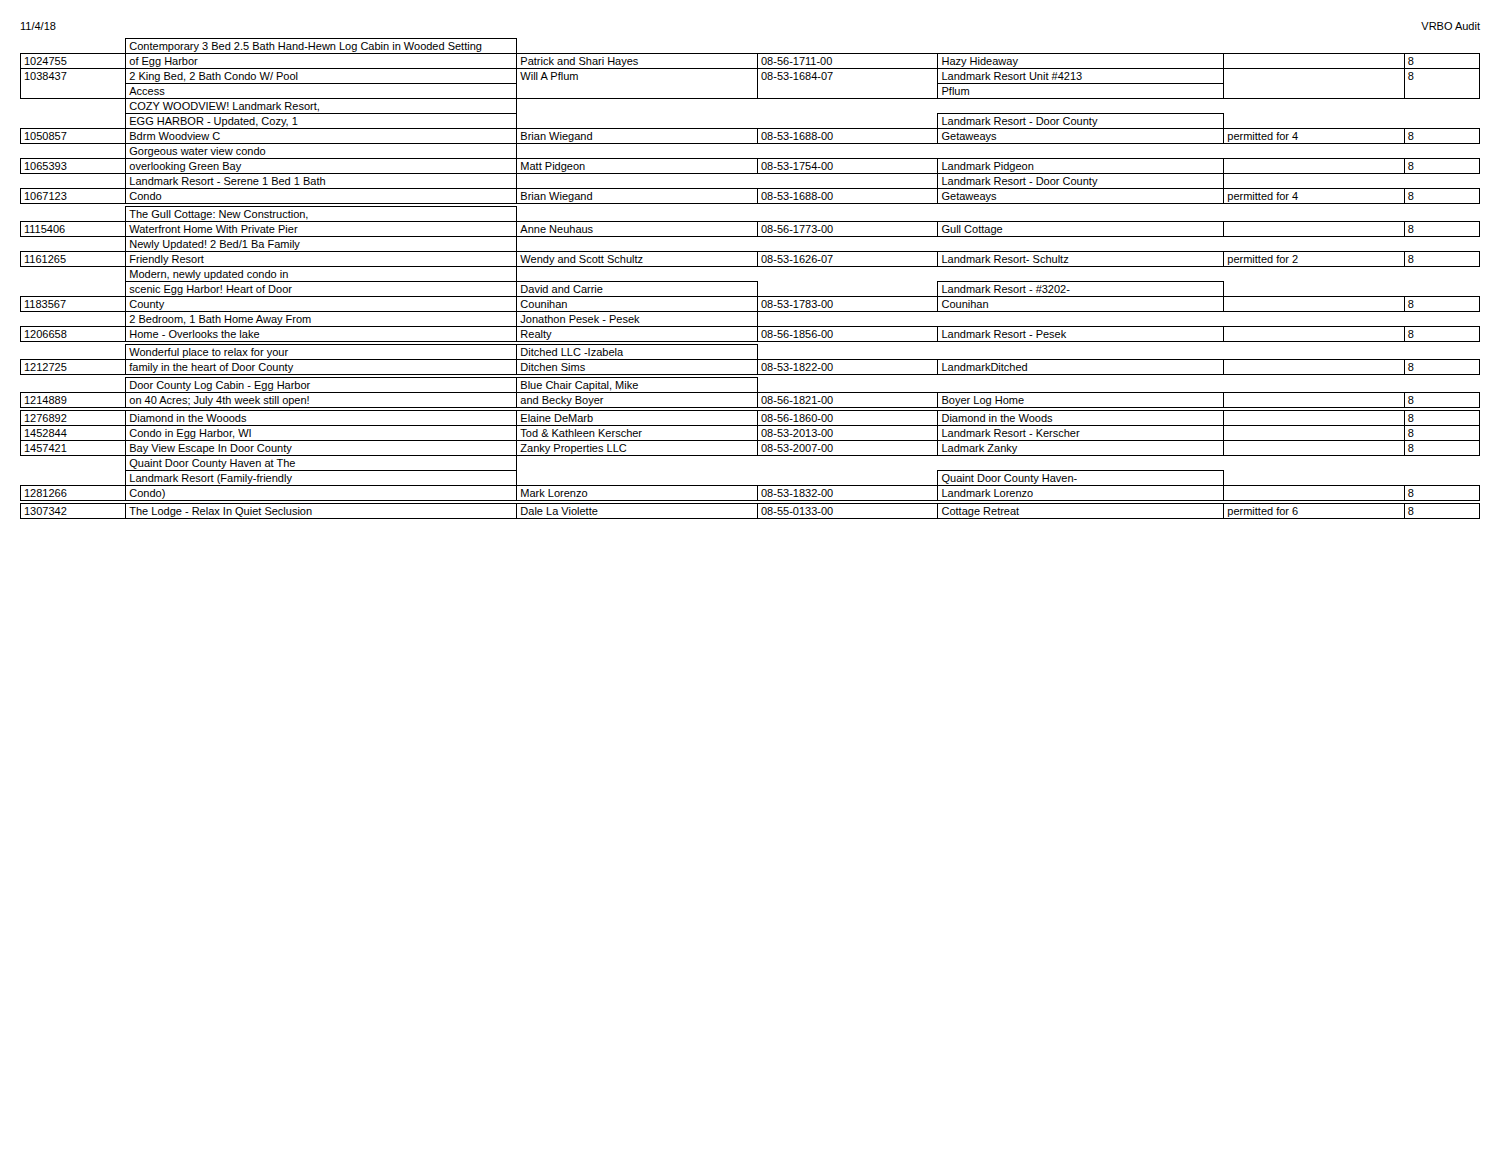11/4/18 VRBO Audit
| | Contemporary 3 Bed 2.5 Bath Hand-Hewn Log Cabin in Wooded Setting | | | | | |
| 1024755 | of Egg Harbor | Patrick and Shari Hayes | 08-56-1711-00 | Hazy Hideaway | | 8 |
| 1038437 | 2 King Bed, 2 Bath Condo W/ Pool | Will A Pflum | 08-53-1684-07 | Landmark Resort Unit #4213 | | 8 |
| Access | Pflum |
| | COZY WOODVIEW! Landmark Resort, | | | | | |
| | EGG HARBOR - Updated, Cozy, 1 | | | Landmark Resort - Door County | | |
| 1050857 | Bdrm Woodview C | Brian Wiegand | 08-53-1688-00 | Getaweays | permitted for 4 | 8 |
| | Gorgeous water view condo | | | | | |
| 1065393 | overlooking Green Bay | Matt Pidgeon | 08-53-1754-00 | Landmark Pidgeon | | 8 |
| | Landmark Resort - Serene 1 Bed 1 Bath | | | Landmark Resort - Door County | | |
| 1067123 | Condo | Brian Wiegand | 08-53-1688-00 | Getaweays | permitted for 4 | 8 |
| | The Gull Cottage: New Construction, | | | | | |
| 1115406 | Waterfront Home With Private Pier | Anne Neuhaus | 08-56-1773-00 | Gull Cottage | | 8 |
| | Newly Updated! 2 Bed/1 Ba Family | | | | | |
| 1161265 | Friendly Resort | Wendy and Scott Schultz | 08-53-1626-07 | Landmark Resort- Schultz | permitted for 2 | 8 |
| | Modern, newly updated condo in | | | | | |
| | scenic Egg Harbor! Heart of Door | David and Carrie | | Landmark Resort - #3202- | | |
| 1183567 | County | Counihan | 08-53-1783-00 | Counihan | | 8 |
| | 2 Bedroom, 1 Bath Home Away From | Jonathon Pesek - Pesek | | | | |
| 1206658 | Home - Overlooks the lake | Realty | 08-56-1856-00 | Landmark Resort - Pesek | | 8 |
| | Wonderful place to relax for your | Ditched LLC -Izabela | | | | |
| 1212725 | family in the heart of Door County | Ditchen Sims | 08-53-1822-00 | LandmarkDitched | | 8 |
| | Door County Log Cabin - Egg Harbor | Blue Chair Capital, Mike | | | | |
| 1214889 | on 40 Acres; July 4th week still open! | and Becky Boyer | 08-56-1821-00 | Boyer Log Home | | 8 |
| 1276892 | Diamond in the Wooods | Elaine DeMarb | 08-56-1860-00 | Diamond in the Woods | | 8 |
| 1452844 | Condo in Egg Harbor, WI | Tod & Kathleen Kerscher | 08-53-2013-00 | Landmark Resort - Kerscher | | 8 |
| 1457421 | Bay View Escape In Door County | Zanky Properties LLC | 08-53-2007-00 | Ladmark Zanky | | 8 |
| | Quaint Door County Haven at The | | | | | |
| | Landmark Resort (Family-friendly | | | Quaint Door County Haven- | | |
| 1281266 | Condo) | Mark Lorenzo | 08-53-1832-00 | Landmark Lorenzo | | 8 |
| 1307342 | The Lodge - Relax In Quiet Seclusion | Dale La Violette | 08-55-0133-00 | Cottage Retreat | permitted for 6 | 8 |